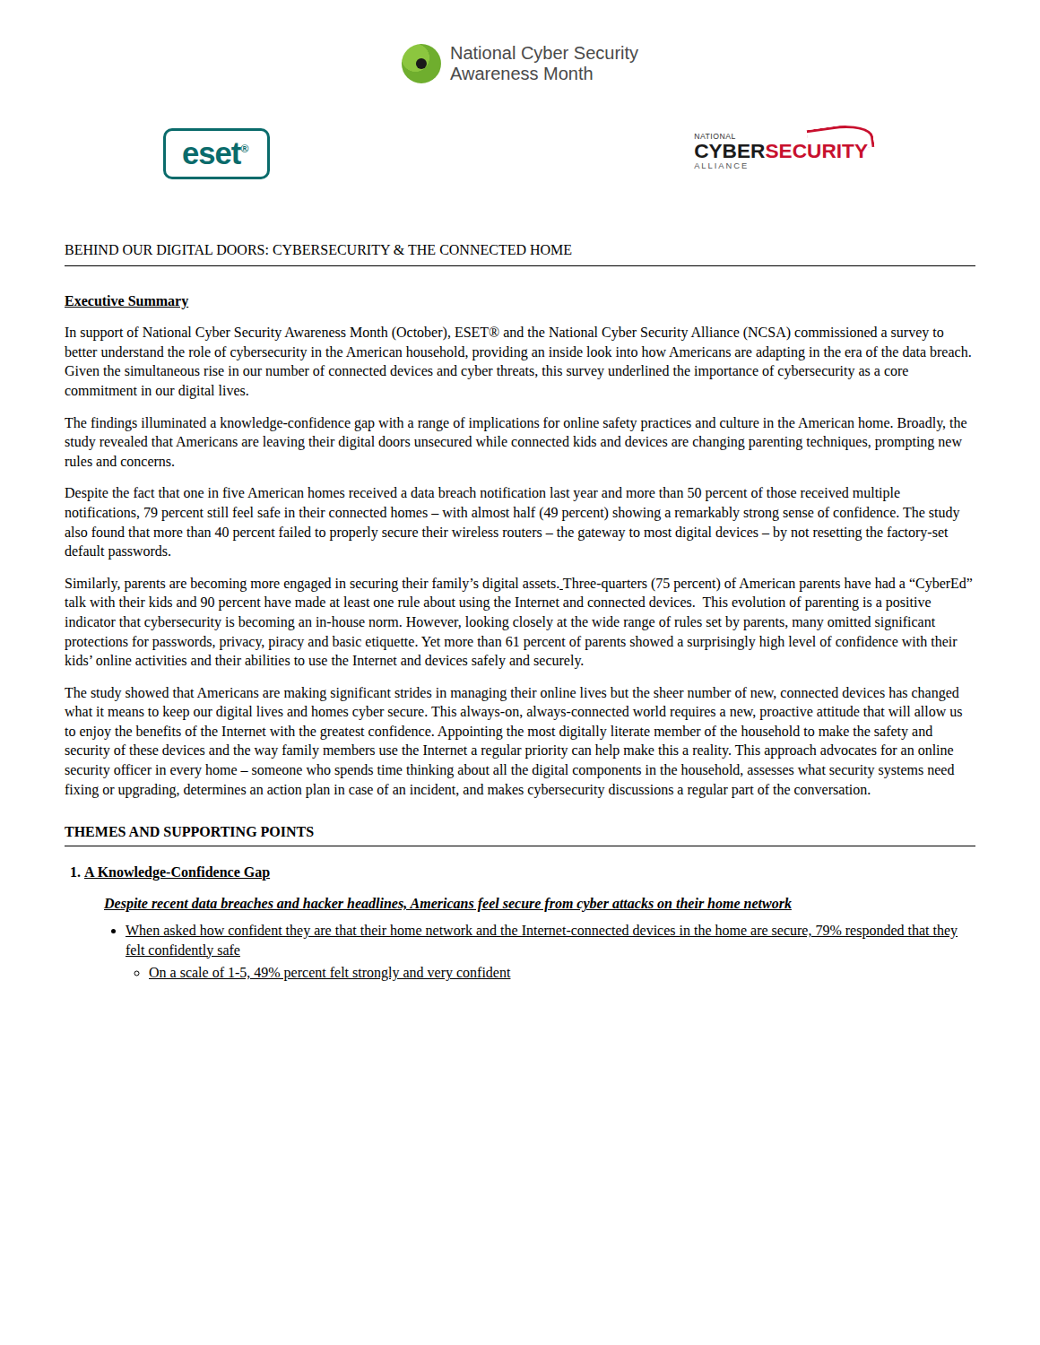National Cyber Security
Awareness Month
eset®
NATIONAL
CYBERSECURITY
ALLIANCE
Behind Our Digital Doors: Cybersecurity & the Connected Home
Executive Summary
In support of National Cyber Security Awareness Month (October), ESET® and the National Cyber Security Alliance (NCSA) commissioned a survey to better understand the role of cybersecurity in the American household, providing an inside look into how Americans are adapting in the era of the data breach. Given the simultaneous rise in our number of connected devices and cyber threats, this survey underlined the importance of cybersecurity as a core commitment in our digital lives.
The findings illuminated a knowledge-confidence gap with a range of implications for online safety practices and culture in the American home. Broadly, the study revealed that Americans are leaving their digital doors unsecured while connected kids and devices are changing parenting techniques, prompting new rules and concerns.
Despite the fact that one in five American homes received a data breach notification last year and more than 50 percent of those received multiple notifications, 79 percent still feel safe in their connected homes – with almost half (49 percent) showing a remarkably strong sense of confidence. The study also found that more than 40 percent failed to properly secure their wireless routers – the gateway to most digital devices – by not resetting the factory-set default passwords.
Similarly, parents are becoming more engaged in securing their family’s digital assets. Three-quarters (75 percent) of American parents have had a “CyberEd” talk with their kids and 90 percent have made at least one rule about using the Internet and connected devices. This evolution of parenting is a positive indicator that cybersecurity is becoming an in-house norm. However, looking closely at the wide range of rules set by parents, many omitted significant protections for passwords, privacy, piracy and basic etiquette. Yet more than 61 percent of parents showed a surprisingly high level of confidence with their kids’ online activities and their abilities to use the Internet and devices safely and securely.
The study showed that Americans are making significant strides in managing their online lives but the sheer number of new, connected devices has changed what it means to keep our digital lives and homes cyber secure. This always-on, always-connected world requires a new, proactive attitude that will allow us to enjoy the benefits of the Internet with the greatest confidence. Appointing the most digitally literate member of the household to make the safety and security of these devices and the way family members use the Internet a regular priority can help make this a reality. This approach advocates for an online security officer in every home – someone who spends time thinking about all the digital components in the household, assesses what security systems need fixing or upgrading, determines an action plan in case of an incident, and makes cybersecurity discussions a regular part of the conversation.
THEMES AND SUPPORTING POINTS
A Knowledge-Confidence Gap
Despite recent data breaches and hacker headlines, Americans feel secure from cyber attacks on their home network
When asked how confident they are that their home network and the Internet-connected devices in the home are secure, 79% responded that they felt confidently safe
On a scale of 1-5, 49% percent felt strongly and very confident